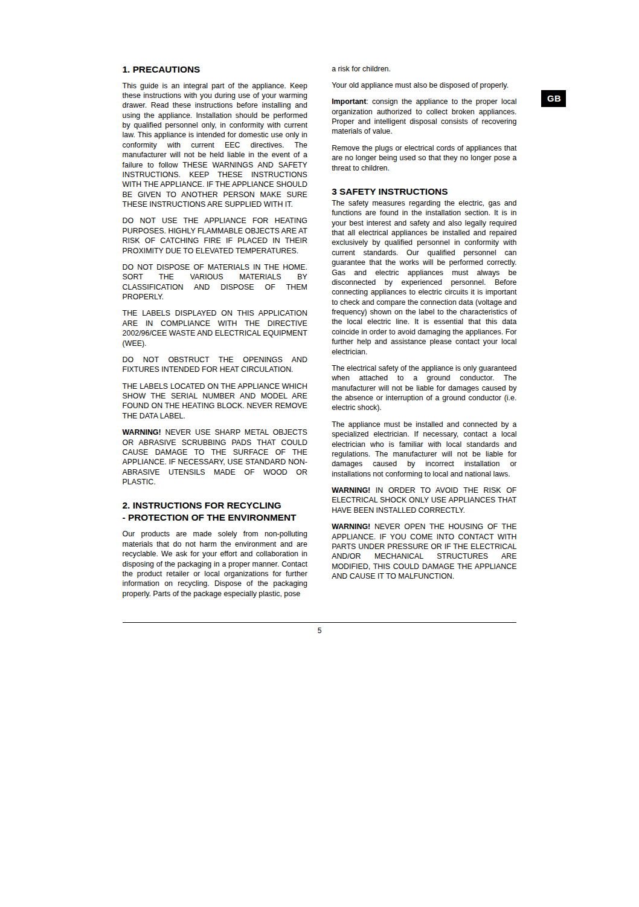GB
1. PRECAUTIONS
This guide is an integral part of the appliance. Keep these instructions with you during use of your warming drawer. Read these instructions before installing and using the appliance. Installation should be performed by qualified personnel only, in conformity with current law. This appliance is intended for domestic use only in conformity with current EEC directives. The manufacturer will not be held liable in the event of a failure to follow THESE WARNINGS AND SAFETY INSTRUCTIONS. KEEP THESE INSTRUCTIONS WITH THE APPLIANCE. IF THE APPLIANCE SHOULD BE GIVEN TO ANOTHER PERSON MAKE SURE THESE INSTRUCTIONS ARE SUPPLIED WITH IT.
DO NOT USE THE APPLIANCE FOR HEATING PURPOSES. HIGHLY FLAMMABLE OBJECTS ARE AT RISK OF CATCHING FIRE IF PLACED IN THEIR PROXIMITY DUE TO ELEVATED TEMPERATURES.
DO NOT DISPOSE OF MATERIALS IN THE HOME. SORT THE VARIOUS MATERIALS BY CLASSIFICATION AND DISPOSE OF THEM PROPERLY.
THE LABELS DISPLAYED ON THIS APPLICATION ARE IN COMPLIANCE WITH THE DIRECTIVE 2002/96/CEE WASTE AND ELECTRICAL EQUIPMENT (WEE).
DO NOT OBSTRUCT THE OPENINGS AND FIXTURES INTENDED FOR HEAT CIRCULATION.
THE LABELS LOCATED ON THE APPLIANCE WHICH SHOW THE SERIAL NUMBER AND MODEL ARE FOUND ON THE HEATING BLOCK. NEVER REMOVE THE DATA LABEL.
WARNING! NEVER USE SHARP METAL OBJECTS OR ABRASIVE SCRUBBING PADS THAT COULD CAUSE DAMAGE TO THE SURFACE OF THE APPLIANCE. IF NECESSARY, USE STANDARD NON-ABRASIVE UTENSILS MADE OF WOOD OR PLASTIC.
2. INSTRUCTIONS FOR RECYCLING
- PROTECTION OF THE ENVIRONMENT
Our products are made solely from non-polluting materials that do not harm the environment and are recyclable. We ask for your effort and collaboration in disposing of the packaging in a proper manner. Contact the product retailer or local organizations for further information on recycling. Dispose of the packaging properly. Parts of the package especially plastic, pose
a risk for children.
Your old appliance must also be disposed of properly.
Important: consign the appliance to the proper local organization authorized to collect broken appliances. Proper and intelligent disposal consists of recovering materials of value.
Remove the plugs or electrical cords of appliances that are no longer being used so that they no longer pose a threat to children.
3 SAFETY INSTRUCTIONS
The safety measures regarding the electric, gas and functions are found in the installation section. It is in your best interest and safety and also legally required that all electrical appliances be installed and repaired exclusively by qualified personnel in conformity with current standards. Our qualified personnel can guarantee that the works will be performed correctly. Gas and electric appliances must always be disconnected by experienced personnel. Before connecting appliances to electric circuits it is important to check and compare the connection data (voltage and frequency) shown on the label to the characteristics of the local electric line. It is essential that this data coincide in order to avoid damaging the appliances. For further help and assistance please contact your local electrician.
The electrical safety of the appliance is only guaranteed when attached to a ground conductor. The manufacturer will not be liable for damages caused by the absence or interruption of a ground conductor (i.e. electric shock).
The appliance must be installed and connected by a specialized electrician. If necessary, contact a local electrician who is familiar with local standards and regulations. The manufacturer will not be liable for damages caused by incorrect installation or installations not conforming to local and national laws.
WARNING! IN ORDER TO AVOID THE RISK OF ELECTRICAL SHOCK ONLY USE APPLIANCES THAT HAVE BEEN INSTALLED CORRECTLY.
WARNING! NEVER OPEN THE HOUSING OF THE APPLIANCE. IF YOU COME INTO CONTACT WITH PARTS UNDER PRESSURE OR IF THE ELECTRICAL AND/OR MECHANICAL STRUCTURES ARE MODIFIED, THIS COULD DAMAGE THE APPLIANCE AND CAUSE IT TO MALFUNCTION.
5